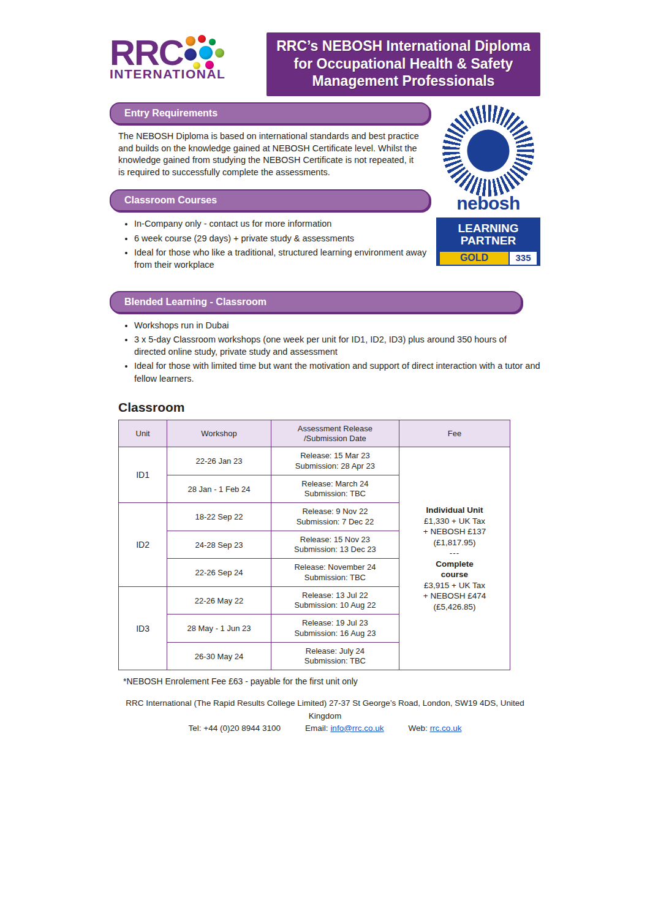RRC
INTERNATIONAL
RRC’s NEBOSH International Diploma
for Occupational Health & Safety
Management Professionals
Entry Requirements
The NEBOSH Diploma is based on international standards and best practice and builds on the knowledge gained at NEBOSH Certificate level. Whilst the knowledge gained from studying the NEBOSH Certificate is not repeated, it is required to successfully complete the assessments.
Classroom Courses
In-Company only - contact us for more information
6 week course (29 days) + private study & assessments
Ideal for those who like a traditional, structured learning environment away from their workplace
nebosh
LEARNING
PARTNER
GOLD
335
Blended Learning - Classroom
Workshops run in Dubai
3 x 5-day Classroom workshops (one week per unit for ID1, ID2, ID3) plus around 350 hours of directed online study, private study and assessment
Ideal for those with limited time but want the motivation and support of direct interaction with a tutor and fellow learners.
Classroom
| Unit | Workshop | Assessment Release /Submission Date | Fee |
| --- | --- | --- | --- |
| ID1 | 22-26 Jan 23 | Release: 15 Mar 23 Submission: 28 Apr 23 | Individual Unit £1,330 + UK Tax + NEBOSH £137 (£1,817.95) --- Complete course £3,915 + UK Tax + NEBOSH £474 (£5,426.85) |
| 28 Jan - 1 Feb 24 | Release: March 24 Submission: TBC |
| ID2 | 18-22 Sep 22 | Release: 9 Nov 22 Submission: 7 Dec 22 |
| 24-28 Sep 23 | Release: 15 Nov 23 Submission: 13 Dec 23 |
| 22-26 Sep 24 | Release: November 24 Submission: TBC |
| ID3 | 22-26 May 22 | Release: 13 Jul 22 Submission: 10 Aug 22 |
| 28 May - 1 Jun 23 | Release: 19 Jul 23 Submission: 16 Aug 23 |
| 26-30 May 24 | Release: July 24 Submission: TBC |
*NEBOSH Enrolement Fee £63 - payable for the first unit only
RRC International (The Rapid Results College Limited) 27-37 St George’s Road, London, SW19 4DS, United Kingdom
Tel: +44 (0)20 8944 3100 Email: info@rrc.co.uk Web: rrc.co.uk